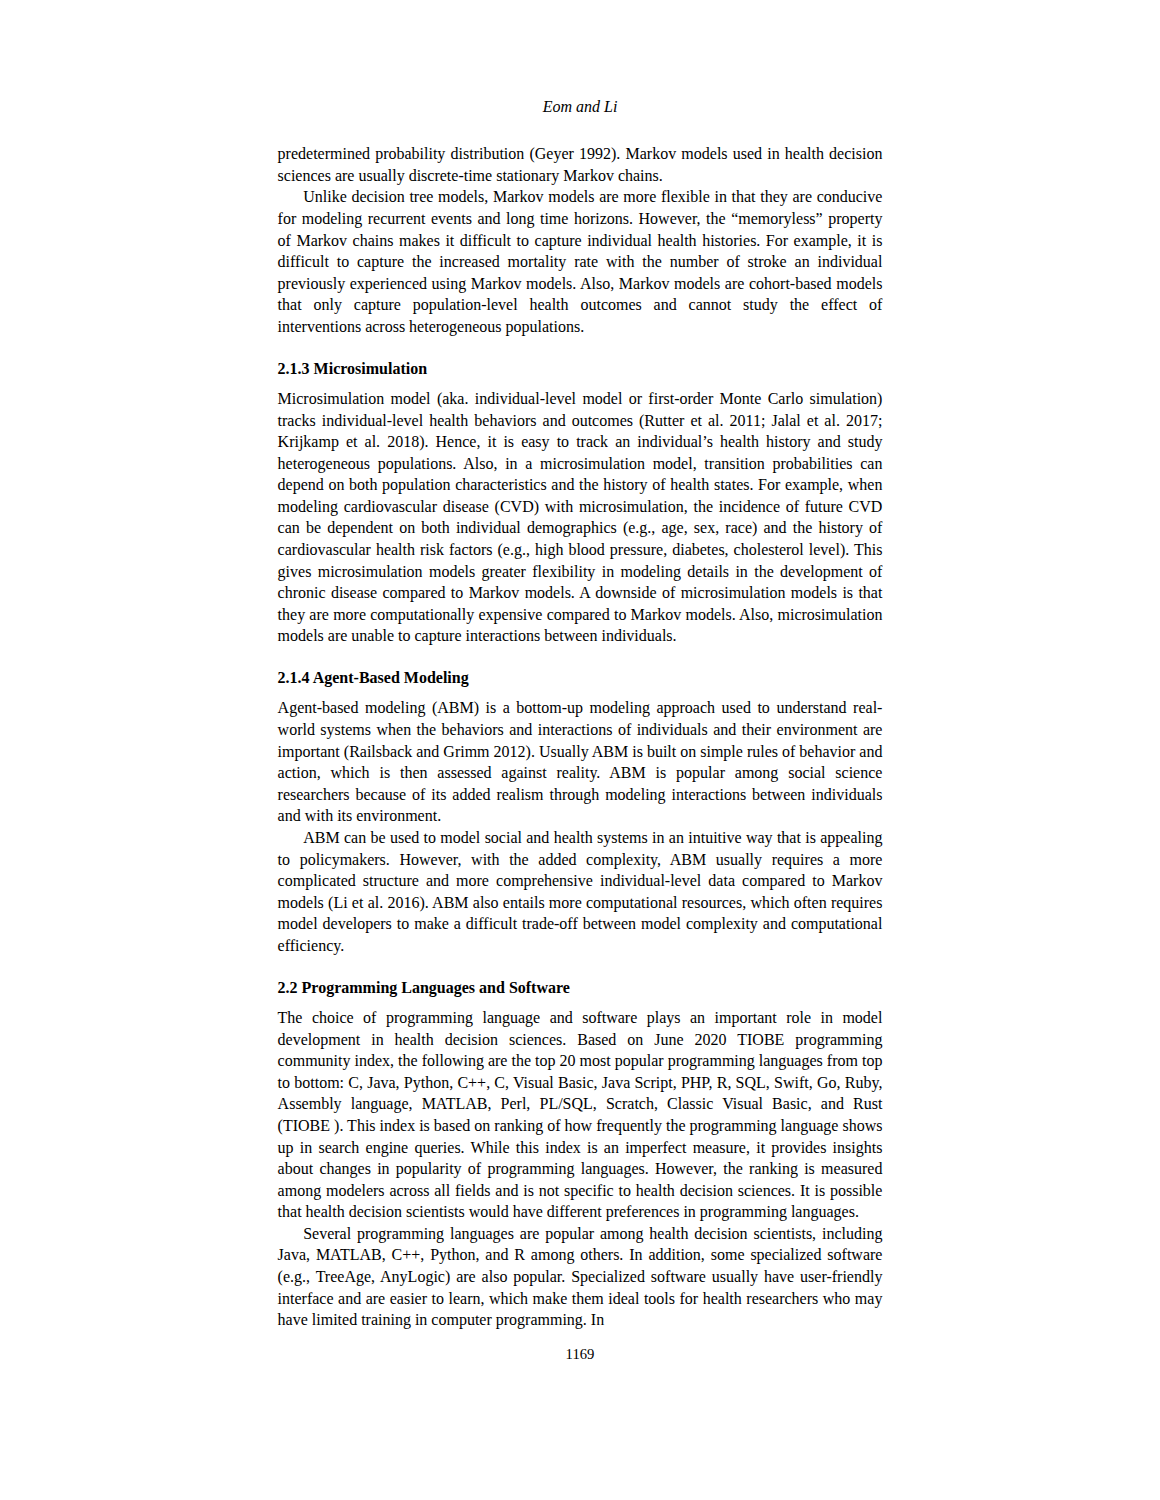Eom and Li
predetermined probability distribution (Geyer 1992). Markov models used in health decision sciences are usually discrete-time stationary Markov chains.
Unlike decision tree models, Markov models are more flexible in that they are conducive for modeling recurrent events and long time horizons. However, the “memoryless” property of Markov chains makes it difficult to capture individual health histories. For example, it is difficult to capture the increased mortality rate with the number of stroke an individual previously experienced using Markov models. Also, Markov models are cohort-based models that only capture population-level health outcomes and cannot study the effect of interventions across heterogeneous populations.
2.1.3 Microsimulation
Microsimulation model (aka. individual-level model or first-order Monte Carlo simulation) tracks individual-level health behaviors and outcomes (Rutter et al. 2011; Jalal et al. 2017; Krijkamp et al. 2018). Hence, it is easy to track an individual’s health history and study heterogeneous populations. Also, in a microsimulation model, transition probabilities can depend on both population characteristics and the history of health states. For example, when modeling cardiovascular disease (CVD) with microsimulation, the incidence of future CVD can be dependent on both individual demographics (e.g., age, sex, race) and the history of cardiovascular health risk factors (e.g., high blood pressure, diabetes, cholesterol level). This gives microsimulation models greater flexibility in modeling details in the development of chronic disease compared to Markov models. A downside of microsimulation models is that they are more computationally expensive compared to Markov models. Also, microsimulation models are unable to capture interactions between individuals.
2.1.4 Agent-Based Modeling
Agent-based modeling (ABM) is a bottom-up modeling approach used to understand real-world systems when the behaviors and interactions of individuals and their environment are important (Railsback and Grimm 2012). Usually ABM is built on simple rules of behavior and action, which is then assessed against reality. ABM is popular among social science researchers because of its added realism through modeling interactions between individuals and with its environment.
ABM can be used to model social and health systems in an intuitive way that is appealing to policymakers. However, with the added complexity, ABM usually requires a more complicated structure and more comprehensive individual-level data compared to Markov models (Li et al. 2016). ABM also entails more computational resources, which often requires model developers to make a difficult trade-off between model complexity and computational efficiency.
2.2 Programming Languages and Software
The choice of programming language and software plays an important role in model development in health decision sciences. Based on June 2020 TIOBE programming community index, the following are the top 20 most popular programming languages from top to bottom: C, Java, Python, C++, C, Visual Basic, Java Script, PHP, R, SQL, Swift, Go, Ruby, Assembly language, MATLAB, Perl, PL/SQL, Scratch, Classic Visual Basic, and Rust (TIOBE ). This index is based on ranking of how frequently the programming language shows up in search engine queries. While this index is an imperfect measure, it provides insights about changes in popularity of programming languages. However, the ranking is measured among modelers across all fields and is not specific to health decision sciences. It is possible that health decision scientists would have different preferences in programming languages.
Several programming languages are popular among health decision scientists, including Java, MATLAB, C++, Python, and R among others. In addition, some specialized software (e.g., TreeAge, AnyLogic) are also popular. Specialized software usually have user-friendly interface and are easier to learn, which make them ideal tools for health researchers who may have limited training in computer programming. In
1169